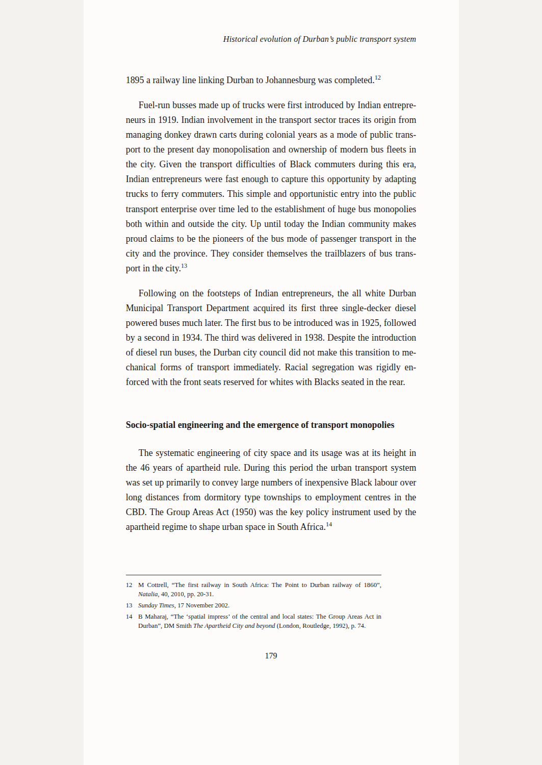Historical evolution of Durban’s public transport system
1895 a railway line linking Durban to Johannesburg was completed.12
Fuel-run busses made up of trucks were first introduced by Indian entrepreneurs in 1919. Indian involvement in the transport sector traces its origin from managing donkey drawn carts during colonial years as a mode of public transport to the present day monopolisation and ownership of modern bus fleets in the city. Given the transport difficulties of Black commuters during this era, Indian entrepreneurs were fast enough to capture this opportunity by adapting trucks to ferry commuters. This simple and opportunistic entry into the public transport enterprise over time led to the establishment of huge bus monopolies both within and outside the city. Up until today the Indian community makes proud claims to be the pioneers of the bus mode of passenger transport in the city and the province. They consider themselves the trailblazers of bus transport in the city.13
Following on the footsteps of Indian entrepreneurs, the all white Durban Municipal Transport Department acquired its first three single-decker diesel powered buses much later. The first bus to be introduced was in 1925, followed by a second in 1934. The third was delivered in 1938. Despite the introduction of diesel run buses, the Durban city council did not make this transition to mechanical forms of transport immediately. Racial segregation was rigidly enforced with the front seats reserved for whites with Blacks seated in the rear.
Socio-spatial engineering and the emergence of transport monopolies
The systematic engineering of city space and its usage was at its height in the 46 years of apartheid rule. During this period the urban transport system was set up primarily to convey large numbers of inexpensive Black labour over long distances from dormitory type townships to employment centres in the CBD. The Group Areas Act (1950) was the key policy instrument used by the apartheid regime to shape urban space in South Africa.14
12 M Cottrell, “The first railway in South Africa: The Point to Durban railway of 1860”, Natalia, 40, 2010, pp. 20-31.
13 Sunday Times, 17 November 2002.
14 B Maharaj, “The ‘spatial impress’ of the central and local states: The Group Areas Act in Durban”, DM Smith The Apartheid City and beyond (London, Routledge, 1992), p. 74.
179